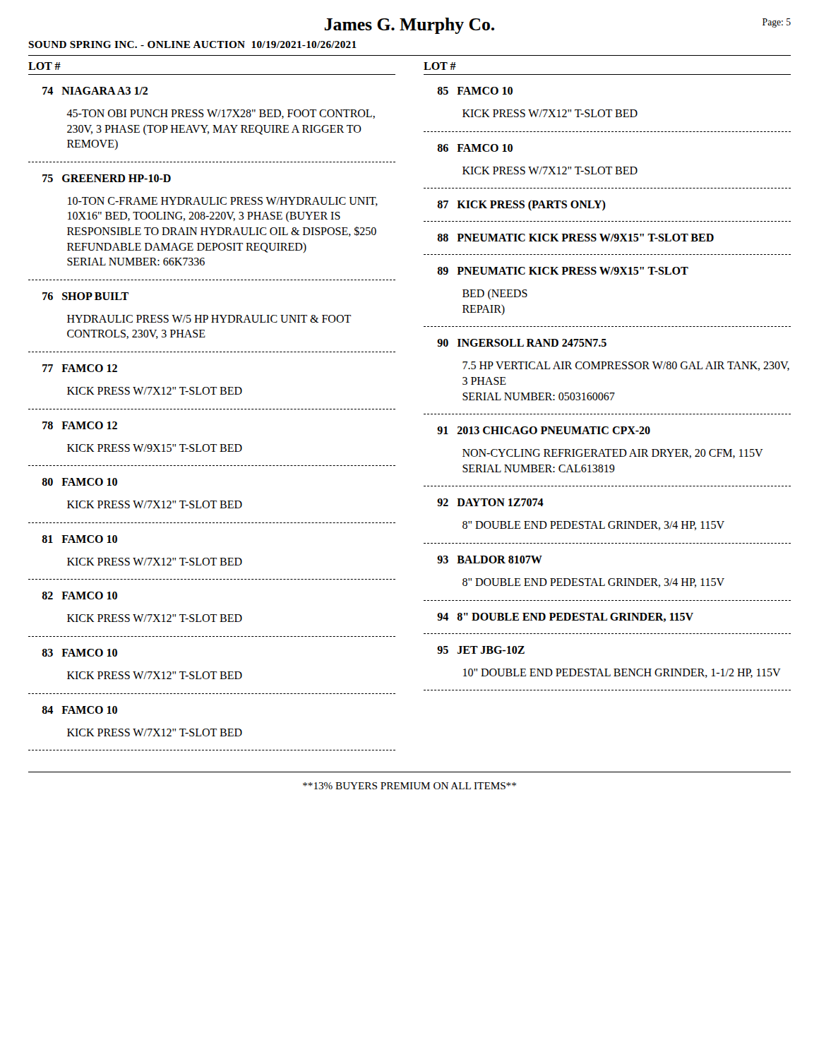Page: 5
James G. Murphy Co.
SOUND SPRING INC. - ONLINE AUCTION 10/19/2021-10/26/2021
LOT #
74 NIAGARA A3 1/2
45-TON OBI PUNCH PRESS W/17X28" BED, FOOT CONTROL, 230V, 3 PHASE (TOP HEAVY, MAY REQUIRE A RIGGER TO REMOVE)
75 GREENERD HP-10-D
10-TON C-FRAME HYDRAULIC PRESS W/HYDRAULIC UNIT, 10X16" BED, TOOLING, 208-220V, 3 PHASE (BUYER IS RESPONSIBLE TO DRAIN HYDRAULIC OIL & DISPOSE, $250 REFUNDABLE DAMAGE DEPOSIT REQUIRED)SERIAL NUMBER: 66K7336
76 SHOP BUILT
HYDRAULIC PRESS W/5 HP HYDRAULIC UNIT & FOOT CONTROLS, 230V, 3 PHASE
77 FAMCO 12
KICK PRESS W/7X12" T-SLOT BED
78 FAMCO 12
KICK PRESS W/9X15" T-SLOT BED
80 FAMCO 10
KICK PRESS W/7X12" T-SLOT BED
81 FAMCO 10
KICK PRESS W/7X12" T-SLOT BED
82 FAMCO 10
KICK PRESS W/7X12" T-SLOT BED
83 FAMCO 10
KICK PRESS W/7X12" T-SLOT BED
84 FAMCO 10
KICK PRESS W/7X12" T-SLOT BED
LOT #
85 FAMCO 10
KICK PRESS W/7X12" T-SLOT BED
86 FAMCO 10
KICK PRESS W/7X12" T-SLOT BED
87 KICK PRESS (PARTS ONLY)
88 PNEUMATIC KICK PRESS W/9X15" T-SLOT BED
89 PNEUMATIC KICK PRESS W/9X15" T-SLOT
BED (NEEDS
REPAIR)
90 INGERSOLL RAND 2475N7.5
7.5 HP VERTICAL AIR COMPRESSOR W/80 GAL AIR TANK, 230V, 3 PHASESERIAL NUMBER: 0503160067
912013 CHICAGO PNEUMATIC CPX-20
NON-CYCLING REFRIGERATED AIR DRYER, 20 CFM, 115VSERIAL NUMBER: CAL613819
92 DAYTON 1Z7074
8" DOUBLE END PEDESTAL GRINDER, 3/4 HP, 115V
93 BALDOR 8107W
8" DOUBLE END PEDESTAL GRINDER, 3/4 HP, 115V
948" DOUBLE END PEDESTAL GRINDER, 115V
95 JET JBG-10Z
10" DOUBLE END PEDESTAL BENCH GRINDER, 1-1/2 HP, 115V
**13% BUYERS PREMIUM ON ALL ITEMS**